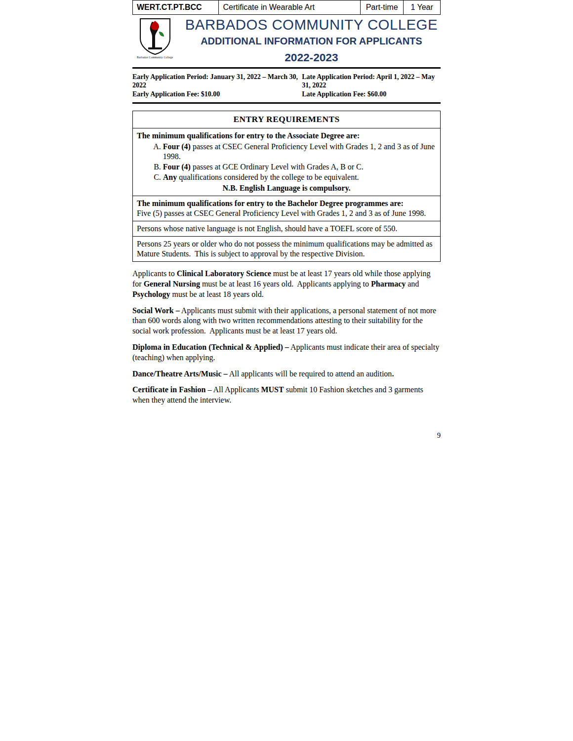| WERT.CT.PT.BCC | Certificate in Wearable Art | Part-time | 1 Year |
Barbados Community College
BARBADOS COMMUNITY COLLEGE
ADDITIONAL INFORMATION FOR APPLICANTS
2022-2023
| Early Application Period: January 31, 2022 – March 30, 2022 | Late Application Period: April 1, 2022 – May 31, 2022 |
| Early Application Fee: $10.00 | Late Application Fee: $60.00 |
| ENTRY REQUIREMENTS |
| The minimum qualifications for entry to the Associate Degree are: Four (4) passes at CSEC General Proficiency Level with Grades 1, 2 and 3 as of June 1998. Four (4) passes at GCE Ordinary Level with Grades A, B or C. Any qualifications considered by the college to be equivalent. N.B. English Language is compulsory. |
| The minimum qualifications for entry to the Bachelor Degree programmes are: Five (5) passes at CSEC General Proficiency Level with Grades 1, 2 and 3 as of June 1998. |
| Persons whose native language is not English, should have a TOEFL score of 550. |
| Persons 25 years or older who do not possess the minimum qualifications may be admitted as Mature Students. This is subject to approval by the respective Division. |
Applicants to Clinical Laboratory Science must be at least 17 years old while those applying for General Nursing must be at least 16 years old. Applicants applying to Pharmacy and Psychology must be at least 18 years old.
Social Work – Applicants must submit with their applications, a personal statement of not more than 600 words along with two written recommendations attesting to their suitability for the social work profession. Applicants must be at least 17 years old.
Diploma in Education (Technical & Applied) – Applicants must indicate their area of specialty (teaching) when applying.
Dance/Theatre Arts/Music – All applicants will be required to attend an audition.
Certificate in Fashion – All Applicants MUST submit 10 Fashion sketches and 3 garments when they attend the interview.
9